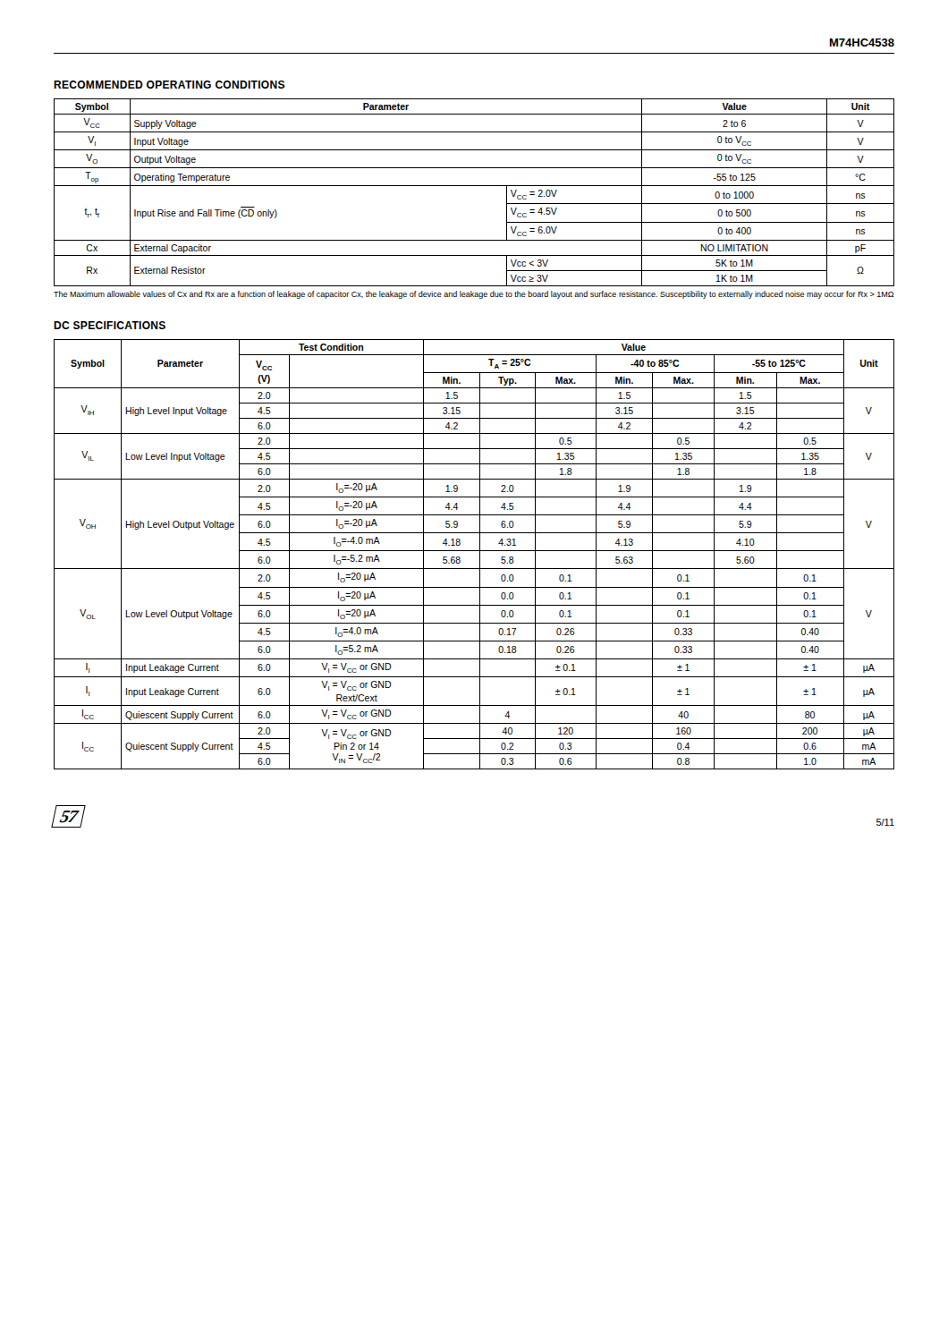M74HC4538
RECOMMENDED OPERATING CONDITIONS
| Symbol | Parameter | Value | Unit |
| --- | --- | --- | --- |
| V CC | Supply Voltage | 2 to 6 | V |
| V I | Input Voltage | 0 to V CC | V |
| V O | Output Voltage | 0 to V CC | V |
| T op | Operating Temperature | -55 to 125 | °C |
| t r , t f | Input Rise and Fall Time ( CD only) | V CC = 2.0V | 0 to 1000 | ns |
| V CC = 4.5V | 0 to 500 | ns |
| V CC = 6.0V | 0 to 400 | ns |
| Cx | External Capacitor | NO LIMITATION | pF |
| Rx | External Resistor | Vcc < 3V | 5K to 1M | Ω |
| Vcc ≥ 3V | 1K to 1M |
The Maximum allowable values of Cx and Rx are a function of leakage of capacitor Cx, the leakage of device and leakage due to the board layout and surface resistance. Susceptibility to externally induced noise may occur for Rx > 1MΩ
DC SPECIFICATIONS
| Symbol | Parameter | Test Condition | Value | Unit |
| --- | --- | --- | --- | --- |
| V CC (V) | | T A = 25°C | -40 to 85°C | -55 to 125°C |
| Min. | Typ. | Max. | Min. | Max. | Min. | Max. |
| V IH | High Level Input Voltage | 2.0 | | 1.5 | | | 1.5 | | 1.5 | | V |
| 4.5 | | 3.15 | | | 3.15 | | 3.15 | |
| 6.0 | | 4.2 | | | 4.2 | | 4.2 | |
| V IL | Low Level Input Voltage | 2.0 | | | | 0.5 | | 0.5 | | 0.5 | V |
| 4.5 | | | | 1.35 | | 1.35 | | 1.35 |
| 6.0 | | | | 1.8 | | 1.8 | | 1.8 |
| V OH | High Level Output Voltage | 2.0 | I O =-20 µA | 1.9 | 2.0 | | 1.9 | | 1.9 | | V |
| 4.5 | I O =-20 µA | 4.4 | 4.5 | | 4.4 | | 4.4 | |
| 6.0 | I O =-20 µA | 5.9 | 6.0 | | 5.9 | | 5.9 | |
| 4.5 | I O =-4.0 mA | 4.18 | 4.31 | | 4.13 | | 4.10 | |
| 6.0 | I O =-5.2 mA | 5.68 | 5.8 | | 5.63 | | 5.60 | |
| V OL | Low Level Output Voltage | 2.0 | I O =20 µA | | 0.0 | 0.1 | | 0.1 | | 0.1 | V |
| 4.5 | I O =20 µA | | 0.0 | 0.1 | | 0.1 | | 0.1 |
| 6.0 | I O =20 µA | | 0.0 | 0.1 | | 0.1 | | 0.1 |
| 4.5 | I O =4.0 mA | | 0.17 | 0.26 | | 0.33 | | 0.40 |
| 6.0 | I O =5.2 mA | | 0.18 | 0.26 | | 0.33 | | 0.40 |
| I I | Input Leakage Current | 6.0 | V I = V CC or GND | | | ± 0.1 | | ± 1 | | ± 1 | µA |
| I I | Input Leakage Current | 6.0 | V I = V CC or GND Rext/Cext | | | ± 0.1 | | ± 1 | | ± 1 | µA |
| I CC | Quiescent Supply Current | 6.0 | V I = V CC or GND | | 4 | | | 40 | | 80 | µA |
| I CC | Quiescent Supply Current | 2.0 | V I = V CC or GND Pin 2 or 14 V IN = V CC /2 | | 40 | 120 | | 160 | | 200 | µA |
| 4.5 | | 0.2 | 0.3 | | 0.4 | | 0.6 | mA |
| 6.0 | | 0.3 | 0.6 | | 0.8 | | 1.0 | mA |
 57  5/11